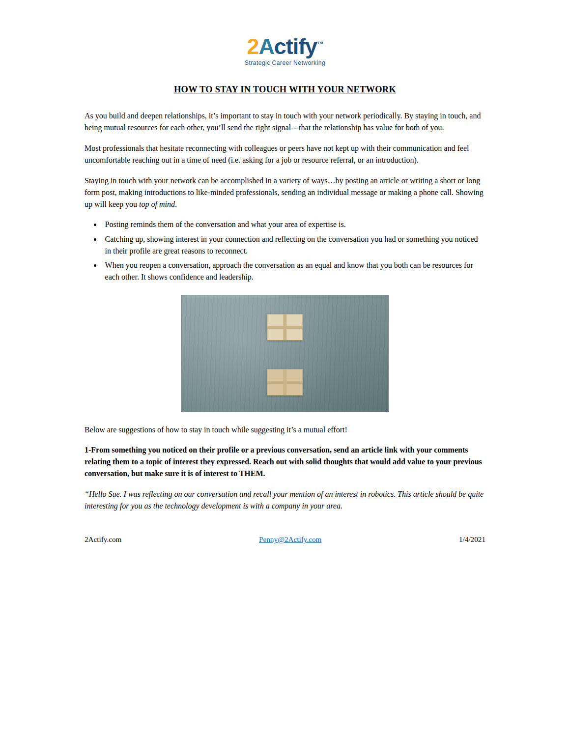2 Actify™
Strategic Career Networking
How to Stay in Touch with Your Network
As you build and deepen relationships, it’s important to stay in touch with your network periodically. By staying in touch, and being mutual resources for each other, you’ll send the right signal---that the relationship has value for both of you.
Most professionals that hesitate reconnecting with colleagues or peers have not kept up with their communication and feel uncomfortable reaching out in a time of need (i.e. asking for a job or resource referral, or an introduction).
Staying in touch with your network can be accomplished in a variety of ways…by posting an article or writing a short or long form post, making introductions to like-minded professionals, sending an individual message or making a phone call. Showing up will keep you top of mind.
Posting reminds them of the conversation and what your area of expertise is.
Catching up, showing interest in your connection and reflecting on the conversation you had or something you noticed in their profile are great reasons to reconnect.
When you reopen a conversation, approach the conversation as an equal and know that you both can be resources for each other. It shows confidence and leadership.
Below are suggestions of how to stay in touch while suggesting it’s a mutual effort!
1-From something you noticed on their profile or a previous conversation, send an article link with your comments relating them to a topic of interest they expressed. Reach out with solid thoughts that would add value to your previous conversation, but make sure it is of interest to THEM.
“Hello Sue. I was reflecting on our conversation and recall your mention of an interest in robotics. This article should be quite interesting for you as the technology development is with a company in your area.
2Actify.com Penny@2Actify.com 1/4/2021